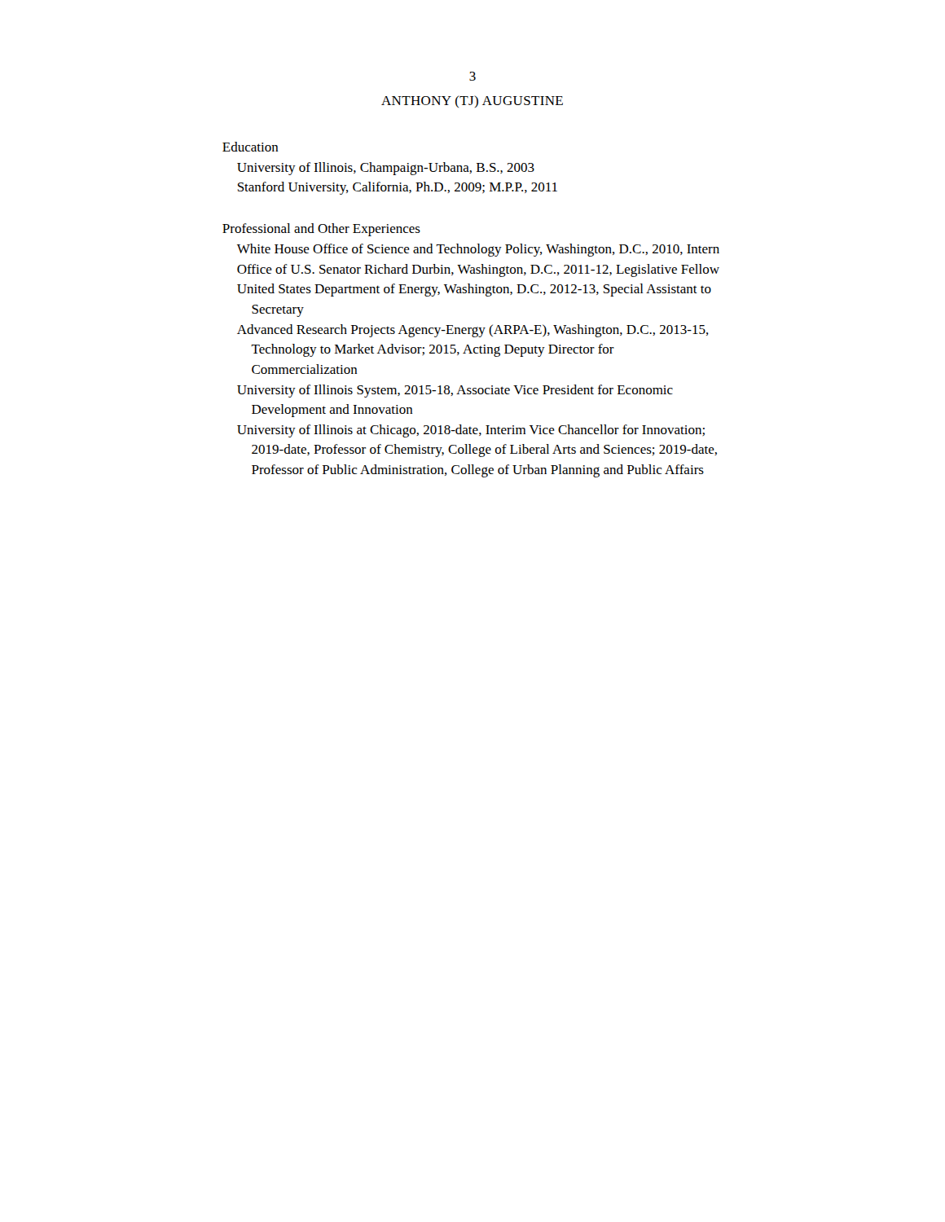3
ANTHONY (TJ) AUGUSTINE
Education
University of Illinois, Champaign-Urbana, B.S., 2003
Stanford University, California, Ph.D., 2009; M.P.P., 2011
Professional and Other Experiences
White House Office of Science and Technology Policy, Washington, D.C., 2010, Intern
Office of U.S. Senator Richard Durbin, Washington, D.C., 2011-12, Legislative Fellow
United States Department of Energy, Washington, D.C., 2012-13, Special Assistant to Secretary
Advanced Research Projects Agency-Energy (ARPA-E), Washington, D.C., 2013-15, Technology to Market Advisor; 2015, Acting Deputy Director for Commercialization
University of Illinois System, 2015-18, Associate Vice President for Economic Development and Innovation
University of Illinois at Chicago, 2018-date, Interim Vice Chancellor for Innovation; 2019-date, Professor of Chemistry, College of Liberal Arts and Sciences; 2019-date, Professor of Public Administration, College of Urban Planning and Public Affairs